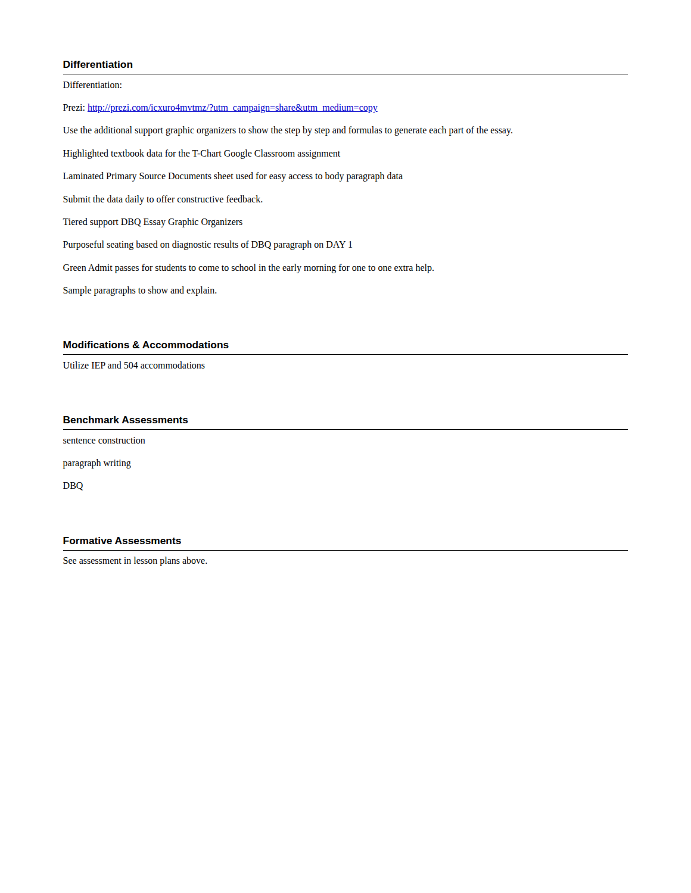Differentiation
Differentiation:
Prezi: http://prezi.com/icxuro4mvtmz/?utm_campaign=share&utm_medium=copy
Use the additional support graphic organizers to show the step by step and formulas to generate each part of the essay.
Highlighted textbook data for the T-Chart Google Classroom assignment
Laminated Primary Source Documents sheet used for easy access to body paragraph data
Submit the data daily to offer constructive feedback.
Tiered support DBQ Essay Graphic Organizers
Purposeful seating based on diagnostic results of DBQ paragraph on DAY 1
Green Admit passes for students to come to school in the early morning for one to one extra help.
Sample paragraphs to show and explain.
Modifications & Accommodations
Utilize IEP and 504 accommodations
Benchmark Assessments
sentence construction
paragraph writing
DBQ
Formative Assessments
See assessment in lesson plans above.